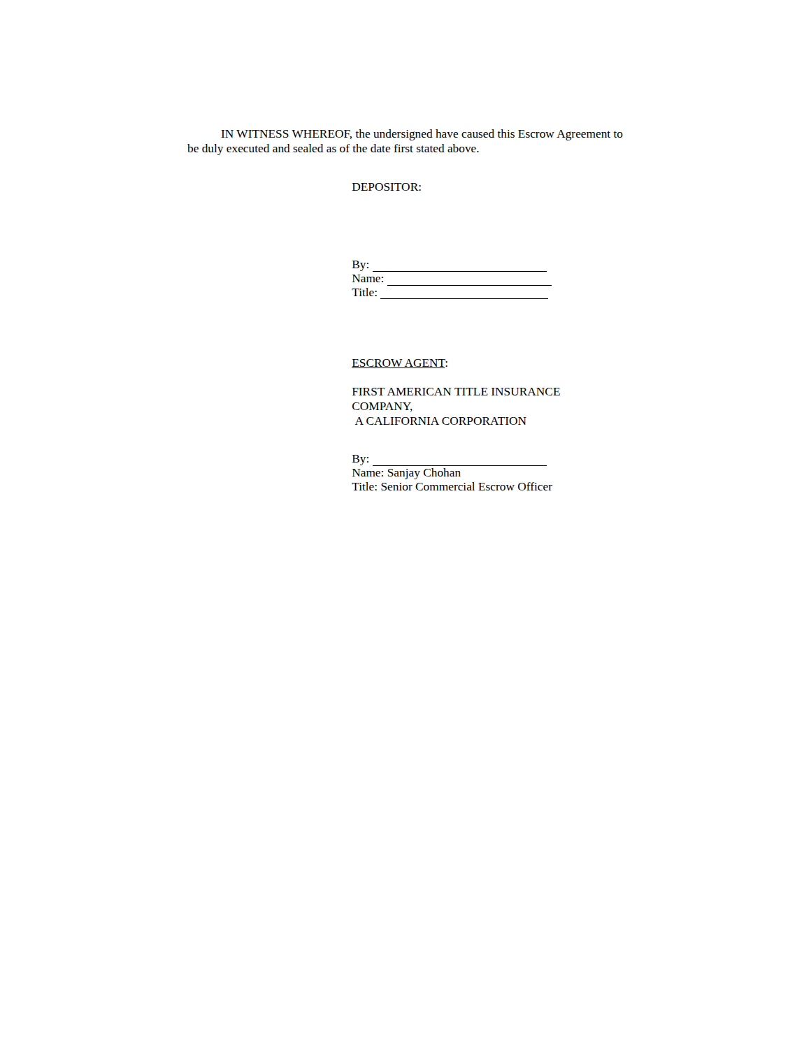IN WITNESS WHEREOF, the undersigned have caused this Escrow Agreement to be duly executed and sealed as of the date first stated above.
DEPOSITOR:
By:
Name:
Title:
ESCROW AGENT:
FIRST AMERICAN TITLE INSURANCE COMPANY,
A CALIFORNIA CORPORATION
By:
Name: Sanjay Chohan
Title: Senior Commercial Escrow Officer